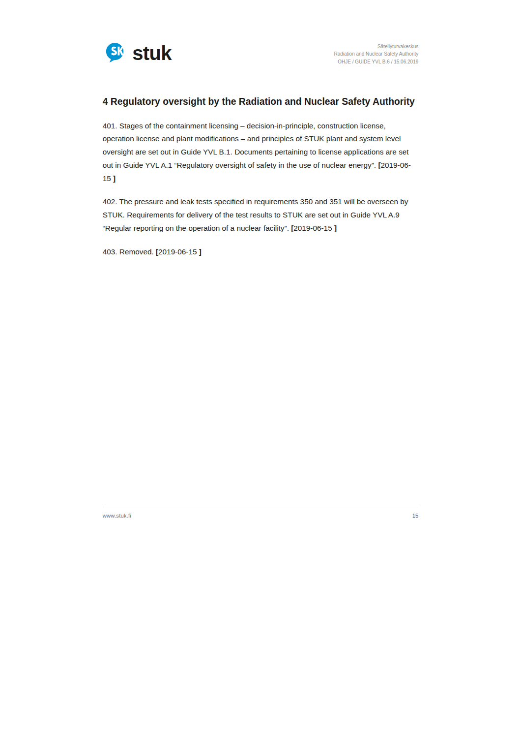stuk
Säteilyturvakeskus
Radiation and Nuclear Safety Authority
OHJE / GUIDE YVL B.6 / 15.06.2019
4 Regulatory oversight by the Radiation and Nuclear Safety Authority
401. Stages of the containment licensing – decision-in-principle, construction license, operation license and plant modifications – and principles of STUK plant and system level oversight are set out in Guide YVL B.1. Documents pertaining to license applications are set out in Guide YVL A.1 “Regulatory oversight of safety in the use of nuclear energy”. [2019-06-15 ]
402. The pressure and leak tests specified in requirements 350 and 351 will be overseen by STUK. Requirements for delivery of the test results to STUK are set out in Guide YVL A.9 “Regular reporting on the operation of a nuclear facility”. [2019-06-15 ]
403. Removed. [2019-06-15 ]
www.stuk.fi 15